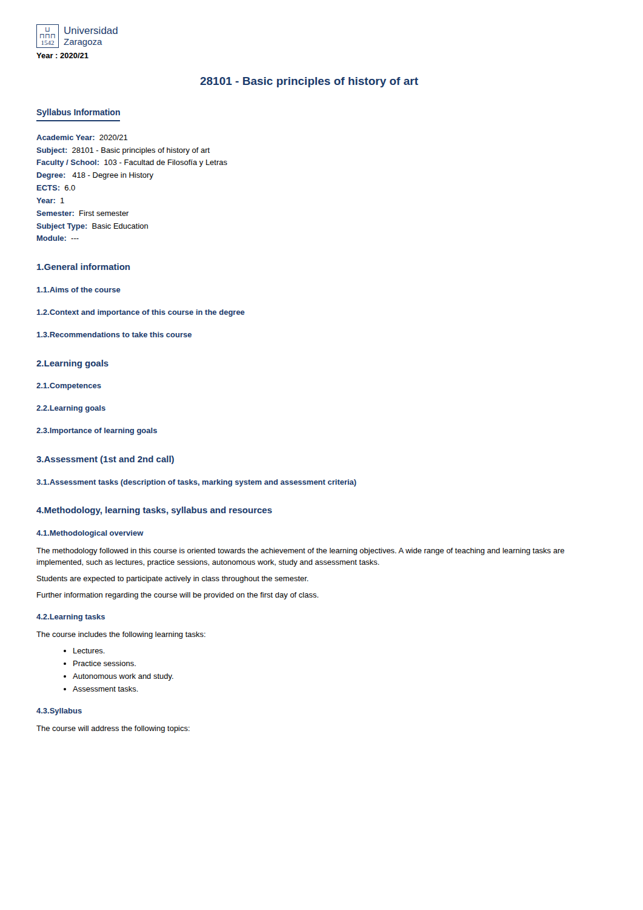⊔
⊓⊓⊓
1542
UniversidadZaragoza
Year : 2020/21
28101 - Basic principles of history of art
Syllabus Information
Academic Year: 2020/21
Subject: 28101 - Basic principles of history of art
Faculty / School: 103 - Facultad de Filosofía y Letras
Degree: 418 - Degree in History
ECTS: 6.0
Year: 1
Semester: First semester
Subject Type: Basic Education
Module: ---
1.General information
1.1.Aims of the course
1.2.Context and importance of this course in the degree
1.3.Recommendations to take this course
2.Learning goals
2.1.Competences
2.2.Learning goals
2.3.Importance of learning goals
3.Assessment (1st and 2nd call)
3.1.Assessment tasks (description of tasks, marking system and assessment criteria)
4.Methodology, learning tasks, syllabus and resources
4.1.Methodological overview
The methodology followed in this course is oriented towards the achievement of the learning objectives. A wide range of teaching and learning tasks are implemented, such as lectures, practice sessions, autonomous work, study and assessment tasks.
Students are expected to participate actively in class throughout the semester.
Further information regarding the course will be provided on the first day of class.
4.2.Learning tasks
The course includes the following learning tasks:
Lectures.
Practice sessions.
Autonomous work and study.
Assessment tasks.
4.3.Syllabus
The course will address the following topics: